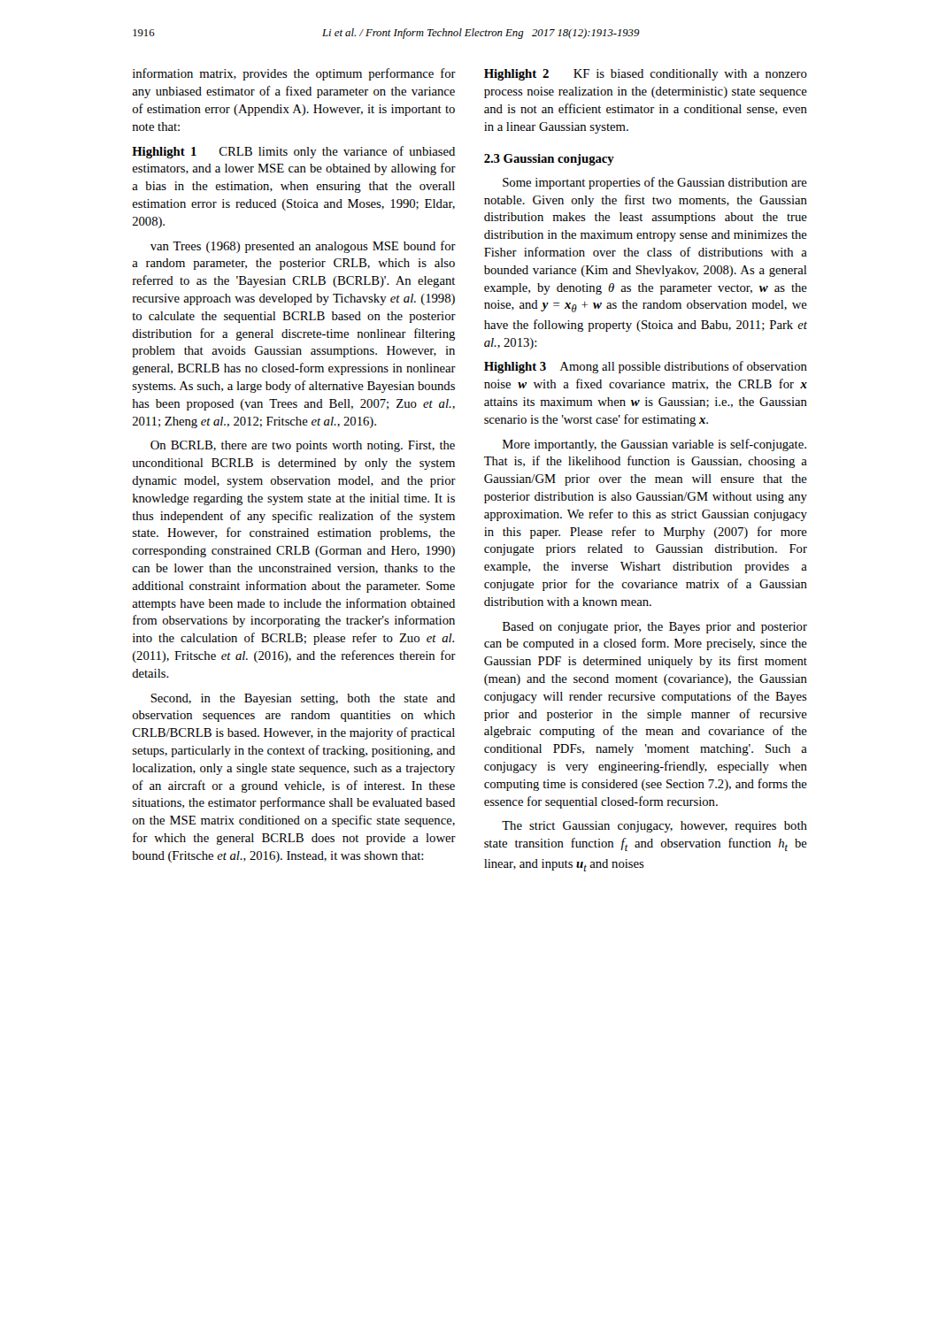1916 Li et al. / Front Inform Technol Electron Eng 2017 18(12):1913-1939
information matrix, provides the optimum performance for any unbiased estimator of a fixed parameter on the variance of estimation error (Appendix A). However, it is important to note that:
Highlight 1 CRLB limits only the variance of unbiased estimators, and a lower MSE can be obtained by allowing for a bias in the estimation, when ensuring that the overall estimation error is reduced (Stoica and Moses, 1990; Eldar, 2008).
van Trees (1968) presented an analogous MSE bound for a random parameter, the posterior CRLB, which is also referred to as the 'Bayesian CRLB (BCRLB)'. An elegant recursive approach was developed by Tichavsky et al. (1998) to calculate the sequential BCRLB based on the posterior distribution for a general discrete-time nonlinear filtering problem that avoids Gaussian assumptions. However, in general, BCRLB has no closed-form expressions in nonlinear systems. As such, a large body of alternative Bayesian bounds has been proposed (van Trees and Bell, 2007; Zuo et al., 2011; Zheng et al., 2012; Fritsche et al., 2016).
On BCRLB, there are two points worth noting. First, the unconditional BCRLB is determined by only the system dynamic model, system observation model, and the prior knowledge regarding the system state at the initial time. It is thus independent of any specific realization of the system state. However, for constrained estimation problems, the corresponding constrained CRLB (Gorman and Hero, 1990) can be lower than the unconstrained version, thanks to the additional constraint information about the parameter. Some attempts have been made to include the information obtained from observations by incorporating the tracker's information into the calculation of BCRLB; please refer to Zuo et al. (2011), Fritsche et al. (2016), and the references therein for details.
Second, in the Bayesian setting, both the state and observation sequences are random quantities on which CRLB/BCRLB is based. However, in the majority of practical setups, particularly in the context of tracking, positioning, and localization, only a single state sequence, such as a trajectory of an aircraft or a ground vehicle, is of interest. In these situations, the estimator performance shall be evaluated based on the MSE matrix conditioned on a specific state sequence, for which the general BCRLB does not provide a lower bound (Fritsche et al., 2016). Instead, it was shown that:
Highlight 2 KF is biased conditionally with a nonzero process noise realization in the (deterministic) state sequence and is not an efficient estimator in a conditional sense, even in a linear Gaussian system.
2.3 Gaussian conjugacy
Some important properties of the Gaussian distribution are notable. Given only the first two moments, the Gaussian distribution makes the least assumptions about the true distribution in the maximum entropy sense and minimizes the Fisher information over the class of distributions with a bounded variance (Kim and Shevlyakov, 2008). As a general example, by denoting θ as the parameter vector, w as the noise, and y = xθ + w as the random observation model, we have the following property (Stoica and Babu, 2011; Park et al., 2013):
Highlight 3 Among all possible distributions of observation noise w with a fixed covariance matrix, the CRLB for x attains its maximum when w is Gaussian; i.e., the Gaussian scenario is the 'worst case' for estimating x.
More importantly, the Gaussian variable is self-conjugate. That is, if the likelihood function is Gaussian, choosing a Gaussian/GM prior over the mean will ensure that the posterior distribution is also Gaussian/GM without using any approximation. We refer to this as strict Gaussian conjugacy in this paper. Please refer to Murphy (2007) for more conjugate priors related to Gaussian distribution. For example, the inverse Wishart distribution provides a conjugate prior for the covariance matrix of a Gaussian distribution with a known mean.
Based on conjugate prior, the Bayes prior and posterior can be computed in a closed form. More precisely, since the Gaussian PDF is determined uniquely by its first moment (mean) and the second moment (covariance), the Gaussian conjugacy will render recursive computations of the Bayes prior and posterior in the simple manner of recursive algebraic computing of the mean and covariance of the conditional PDFs, namely 'moment matching'. Such a conjugacy is very engineering-friendly, especially when computing time is considered (see Section 7.2), and forms the essence for sequential closed-form recursion.
The strict Gaussian conjugacy, however, requires both state transition function ft and observation function ht be linear, and inputs ut and noises